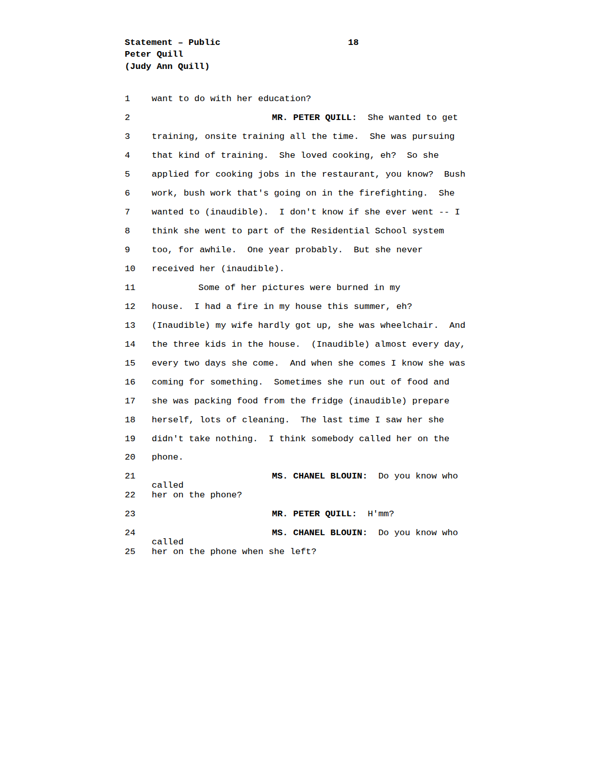Statement – Public 18
Peter Quill
(Judy Ann Quill)
| 1 | want to do with her education? |
| 2 | MR. PETER QUILL: She wanted to get |
| 3 | training, onsite training all the time. She was pursuing |
| 4 | that kind of training. She loved cooking, eh? So she |
| 5 | applied for cooking jobs in the restaurant, you know? Bush |
| 6 | work, bush work that's going on in the firefighting. She |
| 7 | wanted to (inaudible). I don't know if she ever went -- I |
| 8 | think she went to part of the Residential School system |
| 9 | too, for awhile. One year probably. But she never |
| 10 | received her (inaudible). |
| 11 | Some of her pictures were burned in my |
| 12 | house. I had a fire in my house this summer, eh? |
| 13 | (Inaudible) my wife hardly got up, she was wheelchair. And |
| 14 | the three kids in the house. (Inaudible) almost every day, |
| 15 | every two days she come. And when she comes I know she was |
| 16 | coming for something. Sometimes she run out of food and |
| 17 | she was packing food from the fridge (inaudible) prepare |
| 18 | herself, lots of cleaning. The last time I saw her she |
| 19 | didn't take nothing. I think somebody called her on the |
| 20 | phone. |
| 21 | MS. CHANEL BLOUIN: Do you know who called |
| 22 | her on the phone? |
| 23 | MR. PETER QUILL: H'mm? |
| 24 | MS. CHANEL BLOUIN: Do you know who called |
| 25 | her on the phone when she left? |